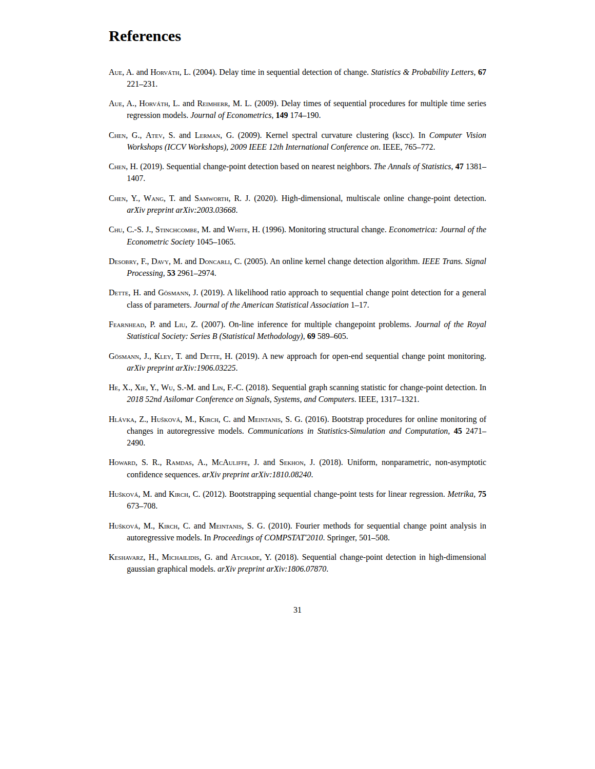References
Aue, A. and Horváth, L. (2004). Delay time in sequential detection of change. Statistics & Probability Letters, 67 221–231.
Aue, A., Horváth, L. and Reimherr, M. L. (2009). Delay times of sequential procedures for multiple time series regression models. Journal of Econometrics, 149 174–190.
Chen, G., Atev, S. and Lerman, G. (2009). Kernel spectral curvature clustering (kscc). In Computer Vision Workshops (ICCV Workshops), 2009 IEEE 12th International Conference on. IEEE, 765–772.
Chen, H. (2019). Sequential change-point detection based on nearest neighbors. The Annals of Statistics, 47 1381–1407.
Chen, Y., Wang, T. and Samworth, R. J. (2020). High-dimensional, multiscale online change-point detection. arXiv preprint arXiv:2003.03668.
Chu, C.-S. J., Stinchcombe, M. and White, H. (1996). Monitoring structural change. Econometrica: Journal of the Econometric Society 1045–1065.
Desobry, F., Davy, M. and Doncarli, C. (2005). An online kernel change detection algorithm. IEEE Trans. Signal Processing, 53 2961–2974.
Dette, H. and Gösmann, J. (2019). A likelihood ratio approach to sequential change point detection for a general class of parameters. Journal of the American Statistical Association 1–17.
Fearnhead, P. and Liu, Z. (2007). On-line inference for multiple changepoint problems. Journal of the Royal Statistical Society: Series B (Statistical Methodology), 69 589–605.
Gösmann, J., Kley, T. and Dette, H. (2019). A new approach for open-end sequential change point monitoring. arXiv preprint arXiv:1906.03225.
He, X., Xie, Y., Wu, S.-M. and Lin, F.-C. (2018). Sequential graph scanning statistic for change-point detection. In 2018 52nd Asilomar Conference on Signals, Systems, and Computers. IEEE, 1317–1321.
Hlávka, Z., Hušková, M., Kirch, C. and Meintanis, S. G. (2016). Bootstrap procedures for online monitoring of changes in autoregressive models. Communications in Statistics-Simulation and Computation, 45 2471–2490.
Howard, S. R., Ramdas, A., McAuliffe, J. and Sekhon, J. (2018). Uniform, nonparametric, non-asymptotic confidence sequences. arXiv preprint arXiv:1810.08240.
Hušková, M. and Kirch, C. (2012). Bootstrapping sequential change-point tests for linear regression. Metrika, 75 673–708.
Hušková, M., Kirch, C. and Meintanis, S. G. (2010). Fourier methods for sequential change point analysis in autoregressive models. In Proceedings of COMPSTAT'2010. Springer, 501–508.
Keshavarz, H., Michailidis, G. and Atchade, Y. (2018). Sequential change-point detection in high-dimensional gaussian graphical models. arXiv preprint arXiv:1806.07870.
31